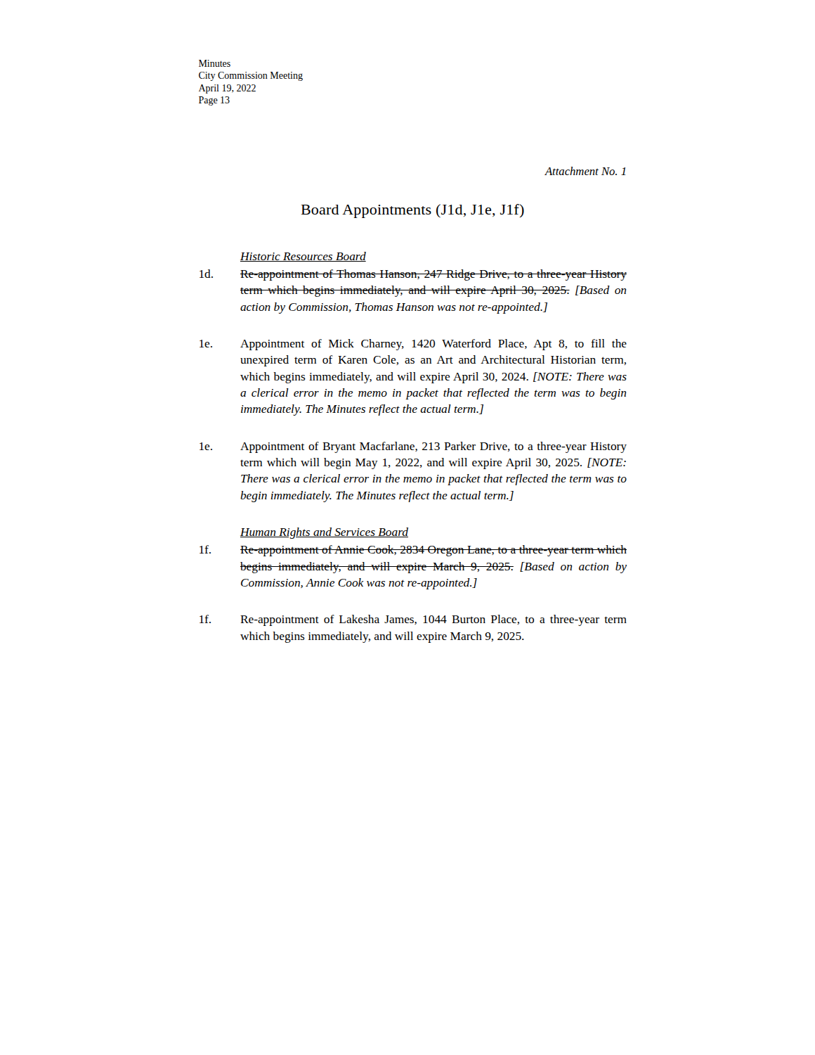Minutes
City Commission Meeting
April 19, 2022
Page 13
Attachment No. 1
Board Appointments (J1d, J1e, J1f)
Historic Resources Board
1d.
Re-appointment of Thomas Hanson, 247 Ridge Drive, to a three-year History term which begins immediately, and will expire April 30, 2025. [Based on action by Commission, Thomas Hanson was not re-appointed.]
1e.
Appointment of Mick Charney, 1420 Waterford Place, Apt 8, to fill the unexpired term of Karen Cole, as an Art and Architectural Historian term, which begins immediately, and will expire April 30, 2024. [NOTE: There was a clerical error in the memo in packet that reflected the term was to begin immediately. The Minutes reflect the actual term.]
1e.
Appointment of Bryant Macfarlane, 213 Parker Drive, to a three-year History term which will begin May 1, 2022, and will expire April 30, 2025. [NOTE: There was a clerical error in the memo in packet that reflected the term was to begin immediately. The Minutes reflect the actual term.]
Human Rights and Services Board
1f.
Re-appointment of Annie Cook, 2834 Oregon Lane, to a three-year term which begins immediately, and will expire March 9, 2025. [Based on action by Commission, Annie Cook was not re-appointed.]
1f.
Re-appointment of Lakesha James, 1044 Burton Place, to a three-year term which begins immediately, and will expire March 9, 2025.